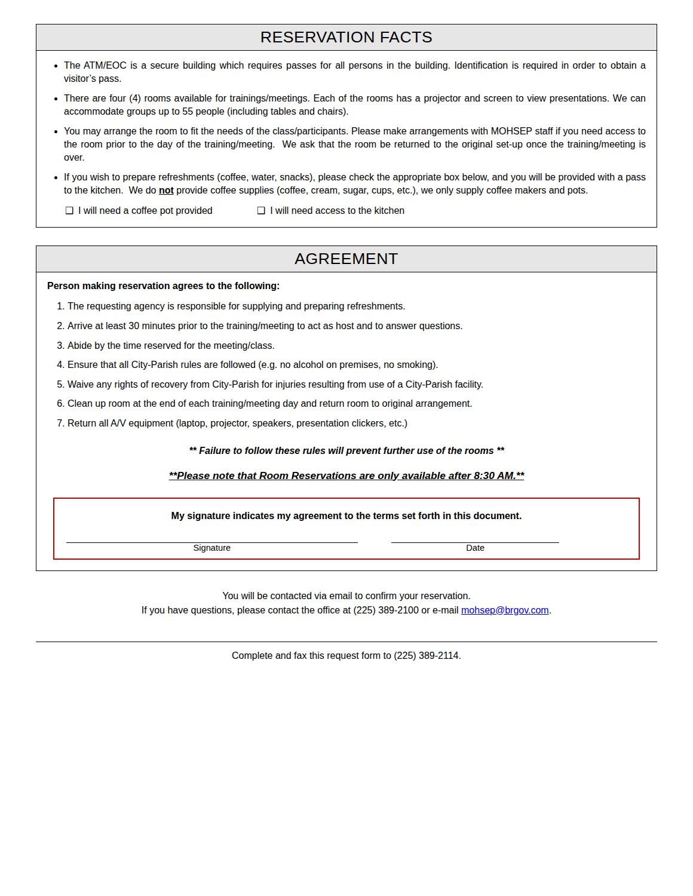RESERVATION FACTS
The ATM/EOC is a secure building which requires passes for all persons in the building. Identification is required in order to obtain a visitor’s pass.
There are four (4) rooms available for trainings/meetings. Each of the rooms has a projector and screen to view presentations. We can accommodate groups up to 55 people (including tables and chairs).
You may arrange the room to fit the needs of the class/participants. Please make arrangements with MOHSEP staff if you need access to the room prior to the day of the training/meeting. We ask that the room be returned to the original set-up once the training/meeting is over.
If you wish to prepare refreshments (coffee, water, snacks), please check the appropriate box below, and you will be provided with a pass to the kitchen. We do not provide coffee supplies (coffee, cream, sugar, cups, etc.), we only supply coffee makers and pots.
❑I will need a coffee pot provided ❑I will need access to the kitchen
AGREEMENT
Person making reservation agrees to the following:
The requesting agency is responsible for supplying and preparing refreshments.
Arrive at least 30 minutes prior to the training/meeting to act as host and to answer questions.
Abide by the time reserved for the meeting/class.
Ensure that all City-Parish rules are followed (e.g. no alcohol on premises, no smoking).
Waive any rights of recovery from City-Parish for injuries resulting from use of a City-Parish facility.
Clean up room at the end of each training/meeting day and return room to original arrangement.
Return all A/V equipment (laptop, projector, speakers, presentation clickers, etc.)
** Failure to follow these rules will prevent further use of the rooms **
**Please note that Room Reservations are only available after 8:30 AM.**
My signature indicates my agreement to the terms set forth in this document.
| Signature | | Date | |
You will be contacted via email to confirm your reservation.
If you have questions, please contact the office at (225) 389-2100 or e-mail mohsep@brgov.com.
Complete and fax this request form to (225) 389-2114.